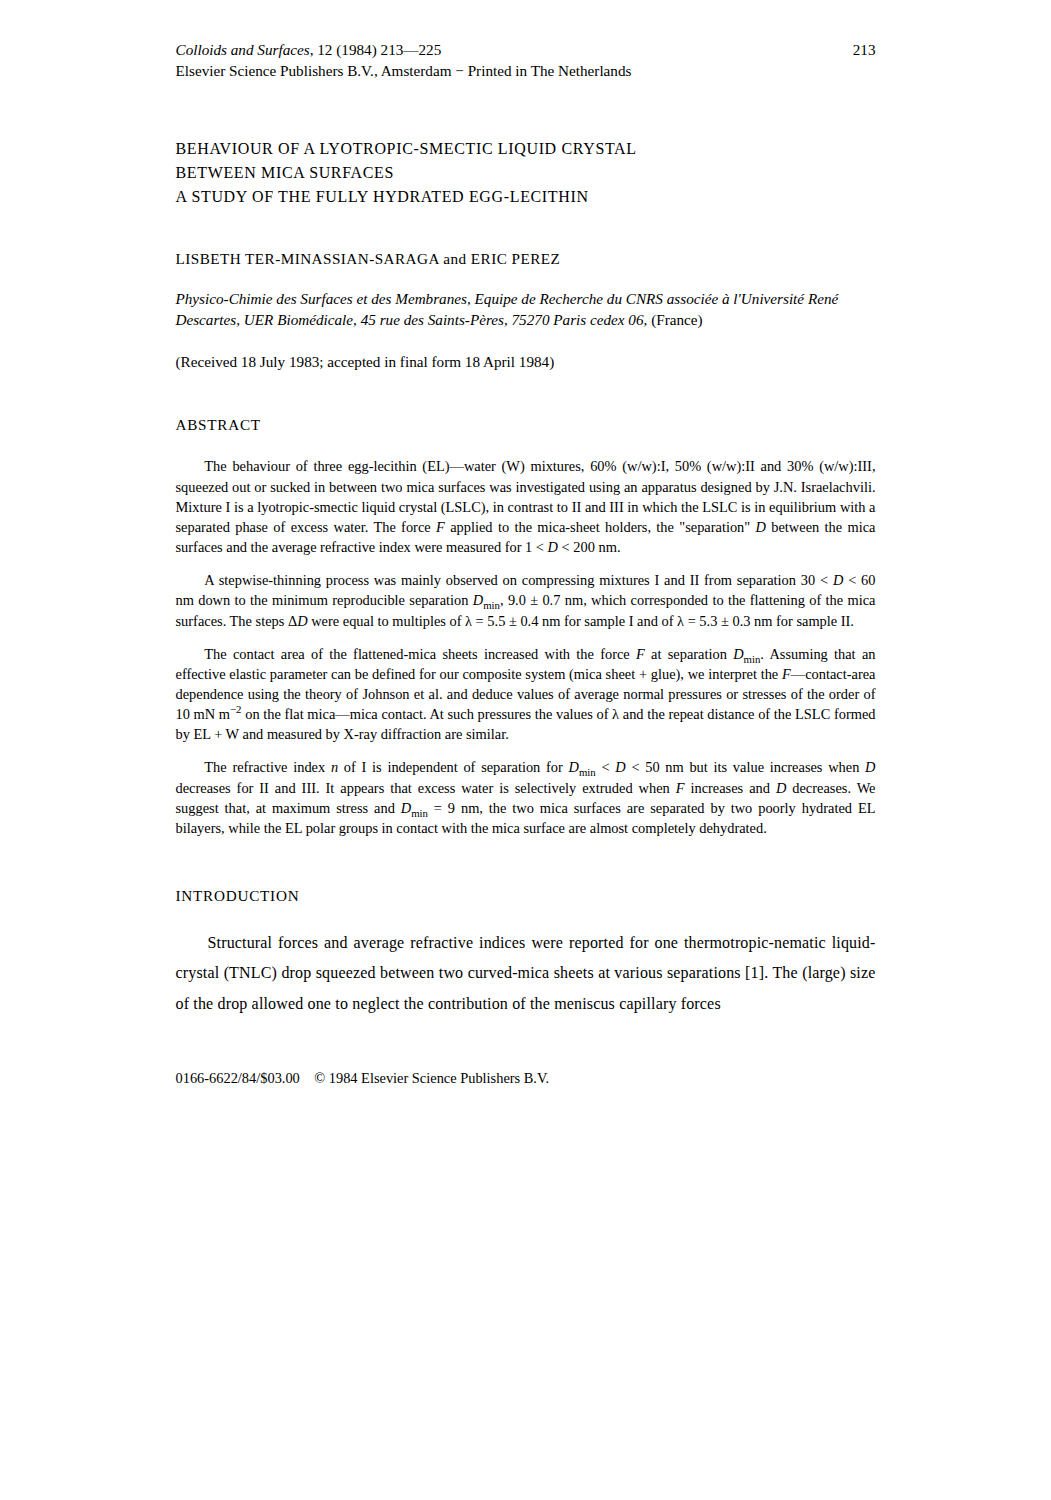Colloids and Surfaces, 12 (1984) 213—225
Elsevier Science Publishers B.V., Amsterdam − Printed in The Netherlands
213
BEHAVIOUR OF A LYOTROPIC-SMECTIC LIQUID CRYSTAL
BETWEEN MICA SURFACES
A STUDY OF THE FULLY HYDRATED EGG-LECITHIN
LISBETH TER-MINASSIAN-SARAGA and ERIC PEREZ
Physico-Chimie des Surfaces et des Membranes, Equipe de Recherche du CNRS associée à l'Université René Descartes, UER Biomédicale, 45 rue des Saints-Pères, 75270 Paris cedex 06, (France)
(Received 18 July 1983; accepted in final form 18 April 1984)
ABSTRACT
The behaviour of three egg-lecithin (EL)—water (W) mixtures, 60% (w/w):I, 50% (w/w):II and 30% (w/w):III, squeezed out or sucked in between two mica surfaces was investigated using an apparatus designed by J.N. Israelachvili. Mixture I is a lyotropic-smectic liquid crystal (LSLC), in contrast to II and III in which the LSLC is in equilibrium with a separated phase of excess water. The force F applied to the mica-sheet holders, the "separation" D between the mica surfaces and the average refractive index were measured for 1 < D < 200 nm.
A stepwise-thinning process was mainly observed on compressing mixtures I and II from separation 30 < D < 60 nm down to the minimum reproducible separation Dmin, 9.0 ± 0.7 nm, which corresponded to the flattening of the mica surfaces. The steps ΔD were equal to multiples of λ = 5.5 ± 0.4 nm for sample I and of λ = 5.3 ± 0.3 nm for sample II.
The contact area of the flattened-mica sheets increased with the force F at separation Dmin. Assuming that an effective elastic parameter can be defined for our composite system (mica sheet + glue), we interpret the F—contact-area dependence using the theory of Johnson et al. and deduce values of average normal pressures or stresses of the order of 10 mN m−2 on the flat mica—mica contact. At such pressures the values of λ and the repeat distance of the LSLC formed by EL + W and measured by X-ray diffraction are similar.
The refractive index n of I is independent of separation for Dmin < D < 50 nm but its value increases when D decreases for II and III. It appears that excess water is selectively extruded when F increases and D decreases. We suggest that, at maximum stress and Dmin = 9 nm, the two mica surfaces are separated by two poorly hydrated EL bilayers, while the EL polar groups in contact with the mica surface are almost completely dehydrated.
INTRODUCTION
Structural forces and average refractive indices were reported for one thermotropic-nematic liquid-crystal (TNLC) drop squeezed between two curved-mica sheets at various separations [1]. The (large) size of the drop allowed one to neglect the contribution of the meniscus capillary forces
0166-6622/84/$03.00 © 1984 Elsevier Science Publishers B.V.